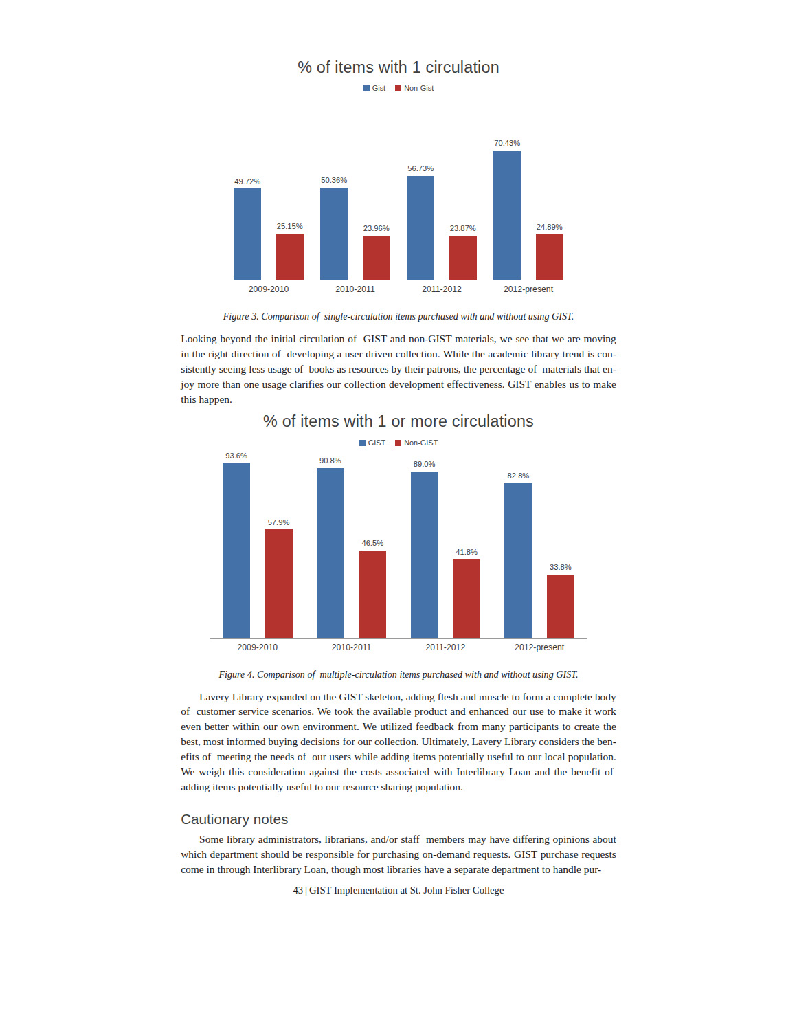% of items with 1 circulation
Gist Non-Gist
49.72%
25.15%
50.36%
23.96%
56.73%
23.87%
70.43%
24.89%
2009-2010 2010-2011 2011-2012 2012-present
Figure 3. Comparison of single-circulation items purchased with and without using GIST.
Looking beyond the initial circulation of GIST and non-GIST materials, we see that we are moving in the right direction of developing a user driven collection. While the academic library trend is consistently seeing less usage of books as resources by their patrons, the percentage of materials that enjoy more than one usage clarifies our collection development effectiveness. GIST enables us to make this happen.
% of items with 1 or more circulations
GIST Non-GIST
93.6%
57.9%
90.8%
46.5%
89.0%
41.8%
82.8%
33.8%
2009-2010 2010-2011 2011-2012 2012-present
Figure 4. Comparison of multiple-circulation items purchased with and without using GIST.
Lavery Library expanded on the GIST skeleton, adding flesh and muscle to form a complete body of customer service scenarios. We took the available product and enhanced our use to make it work even better within our own environment. We utilized feedback from many participants to create the best, most informed buying decisions for our collection. Ultimately, Lavery Library considers the benefits of meeting the needs of our users while adding items potentially useful to our local population. We weigh this consideration against the costs associated with Interlibrary Loan and the benefit of adding items potentially useful to our resource sharing population.
Cautionary notes
Some library administrators, librarians, and/or staff members may have differing opinions about which department should be responsible for purchasing on-demand requests. GIST purchase requests come in through Interlibrary Loan, though most libraries have a separate department to handle pur-
43 | GIST Implementation at St. John Fisher College